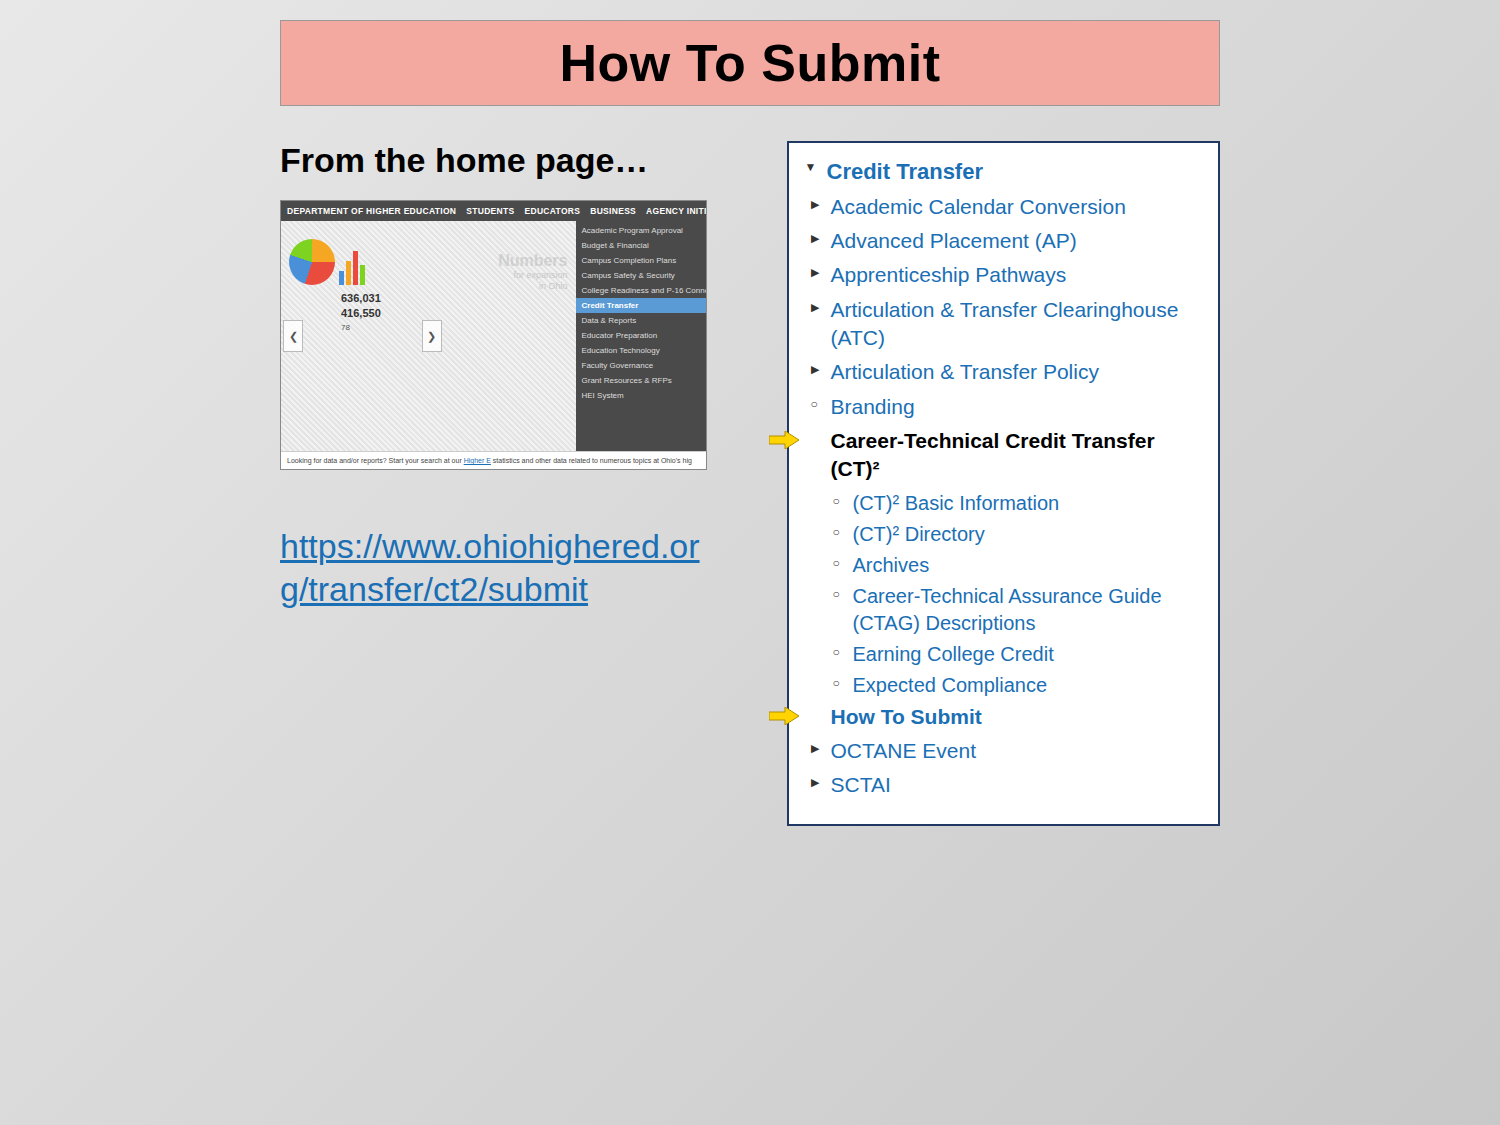How To Submit
From the home page…
DEPARTMENT OF HIGHER EDUCATION STUDENTS EDUCATORS BUSINESS AGENCY INITIATIVES
636,031 416,550 78
Numbers for expansion in Ohio
❮
❯
Academic Program Approval
Budget & Financial
Campus Completion Plans
Campus Safety & Security
College Readiness and P-16 Connections
Credit Transfer
Data & Reports
Educator Preparation
Education Technology
Faculty Governance
Grant Resources & RFPs
HEI System
Looking for data and/or reports? Start your search at our Higher E statistics and other data related to numerous topics at Ohio's hig
https://www.ohiohighered.org/transfer/ct2/submit
Credit Transfer
Academic Calendar Conversion
Advanced Placement (AP)
Apprenticeship Pathways
Articulation & Transfer Clearinghouse (ATC)
Articulation & Transfer Policy
Branding
Career-Technical Credit Transfer (CT)²
(CT)² Basic Information
(CT)² Directory
Archives
Career-Technical Assurance Guide (CTAG) Descriptions
Earning College Credit
Expected Compliance
How To Submit
OCTANE Event
SCTAI